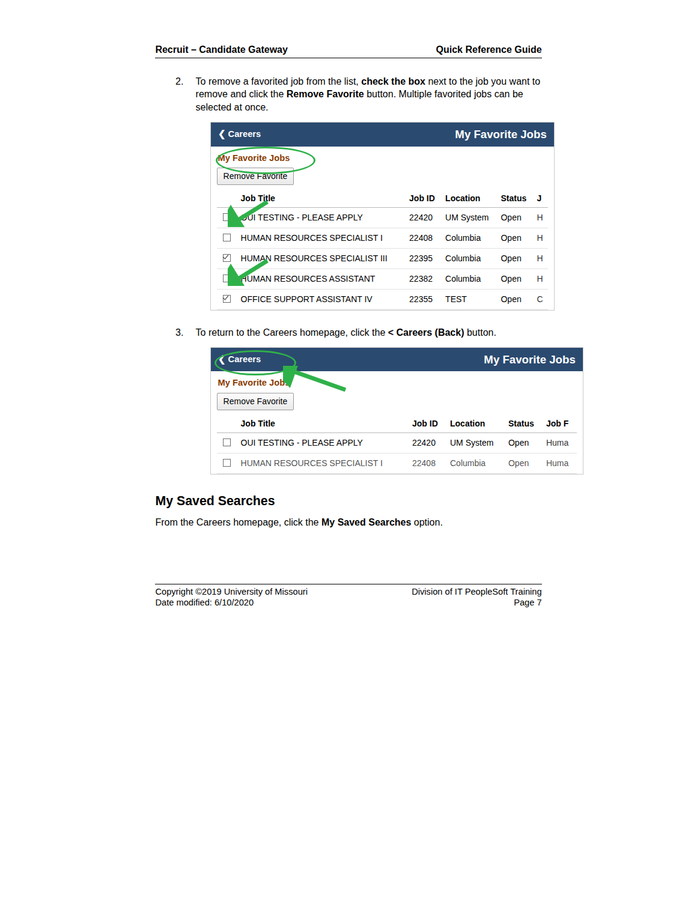Recruit – Candidate Gateway
Quick Reference Guide
2. To remove a favorited job from the list, check the box next to the job you want to remove and click the Remove Favorite button. Multiple favorited jobs can be selected at once.
❮Careers
My Favorite Jobs
My Favorite Jobs
Remove Favorite
| | Job Title | Job ID | Location | Status | J |
| --- | --- | --- | --- | --- | --- |
| | OUI TESTING - PLEASE APPLY | 22420 | UM System | Open | H |
| | HUMAN RESOURCES SPECIALIST I | 22408 | Columbia | Open | H |
| | HUMAN RESOURCES SPECIALIST III | 22395 | Columbia | Open | H |
| | HUMAN RESOURCES ASSISTANT | 22382 | Columbia | Open | H |
| | OFFICE SUPPORT ASSISTANT IV | 22355 | TEST | Open | C |
3. To return to the Careers homepage, click the < Careers (Back) button.
❮Careers
My Favorite Jobs
My Favorite Jobs
Remove Favorite
| | Job Title | Job ID | Location | Status | Job F |
| --- | --- | --- | --- | --- | --- |
| | OUI TESTING - PLEASE APPLY | 22420 | UM System | Open | Huma |
| | HUMAN RESOURCES SPECIALIST I | 22408 | Columbia | Open | Huma |
My Saved Searches
From the Careers homepage, click the My Saved Searches option.
Copyright ©2019 University of Missouri
Date modified: 6/10/2020
Division of IT PeopleSoft Training
Page 7